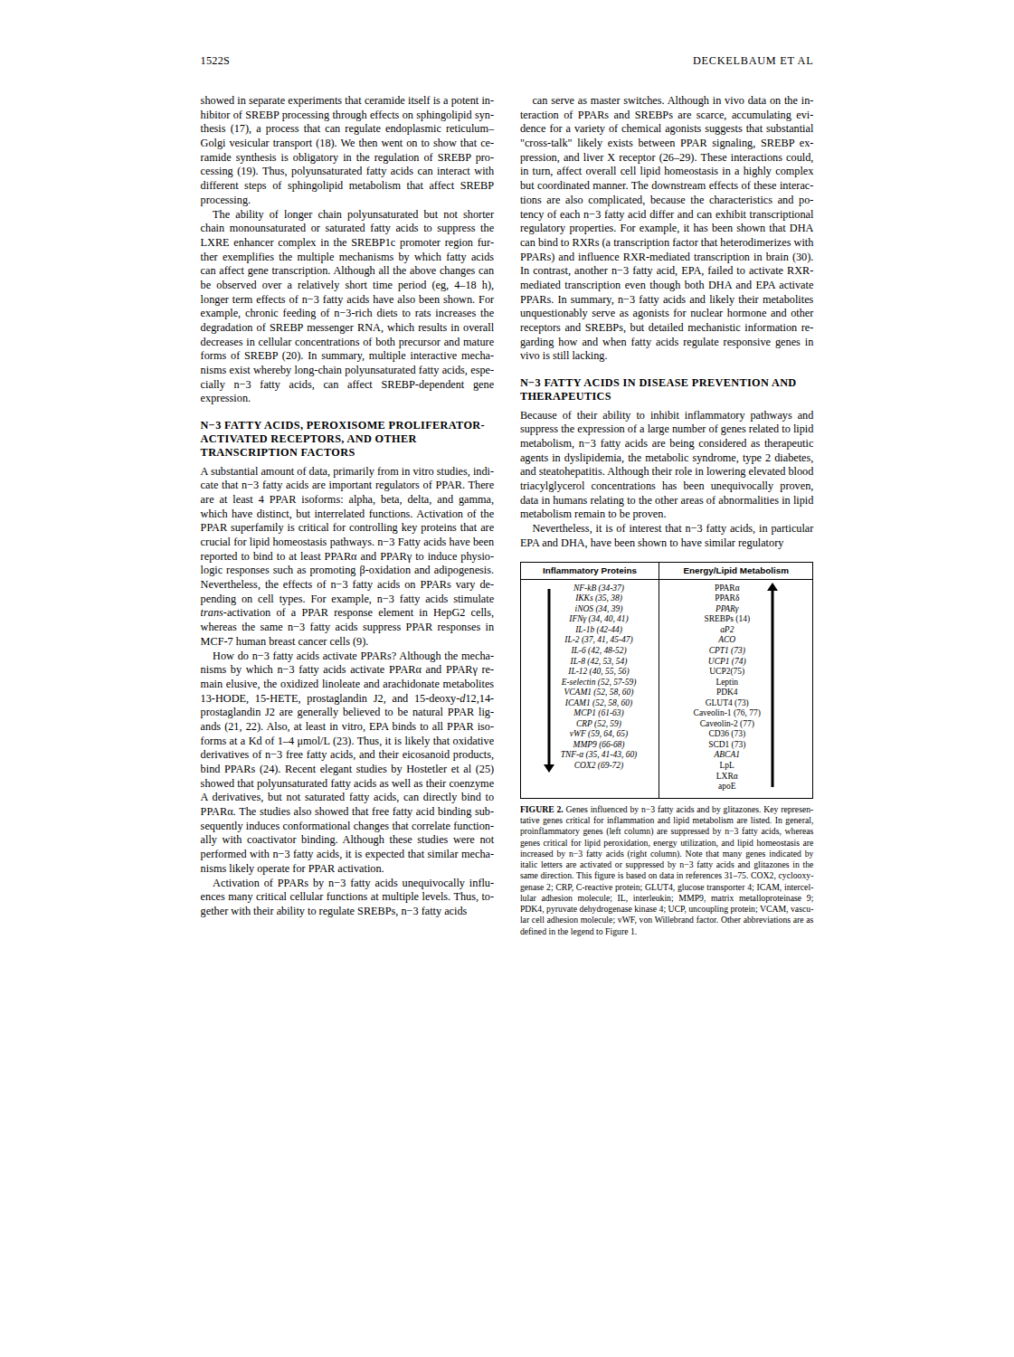1522S DECKELBAUM ET AL
showed in separate experiments that ceramide itself is a potent inhibitor of SREBP processing through effects on sphingolipid synthesis (17), a process that can regulate endoplasmic reticulum–Golgi vesicular transport (18). We then went on to show that ceramide synthesis is obligatory in the regulation of SREBP processing (19). Thus, polyunsaturated fatty acids can interact with different steps of sphingolipid metabolism that affect SREBP processing.
The ability of longer chain polyunsaturated but not shorter chain monounsaturated or saturated fatty acids to suppress the LXRE enhancer complex in the SREBP1c promoter region further exemplifies the multiple mechanisms by which fatty acids can affect gene transcription. Although all the above changes can be observed over a relatively short time period (eg, 4–18 h), longer term effects of n−3 fatty acids have also been shown. For example, chronic feeding of n−3-rich diets to rats increases the degradation of SREBP messenger RNA, which results in overall decreases in cellular concentrations of both precursor and mature forms of SREBP (20). In summary, multiple interactive mechanisms exist whereby long-chain polyunsaturated fatty acids, especially n−3 fatty acids, can affect SREBP-dependent gene expression.
n−3 Fatty Acids, Peroxisome Proliferator-Activated Receptors, and Other Transcription Factors
A substantial amount of data, primarily from in vitro studies, indicate that n−3 fatty acids are important regulators of PPAR. There are at least 4 PPAR isoforms: alpha, beta, delta, and gamma, which have distinct, but interrelated functions. Activation of the PPAR superfamily is critical for controlling key proteins that are crucial for lipid homeostasis pathways. n−3 Fatty acids have been reported to bind to at least PPARα and PPARγ to induce physiologic responses such as promoting β-oxidation and adipogenesis. Nevertheless, the effects of n−3 fatty acids on PPARs vary depending on cell types. For example, n−3 fatty acids stimulate trans-activation of a PPAR response element in HepG2 cells, whereas the same n−3 fatty acids suppress PPAR responses in MCF-7 human breast cancer cells (9).
How do n−3 fatty acids activate PPARs? Although the mechanisms by which n−3 fatty acids activate PPARα and PPARγ remain elusive, the oxidized linoleate and arachidonate metabolites 13-HODE, 15-HETE, prostaglandin J2, and 15-deoxy-d12,14-prostaglandin J2 are generally believed to be natural PPAR ligands (21, 22). Also, at least in vitro, EPA binds to all PPAR isoforms at a Kd of 1–4 μmol/L (23). Thus, it is likely that oxidative derivatives of n−3 free fatty acids, and their eicosanoid products, bind PPARs (24). Recent elegant studies by Hostetler et al (25) showed that polyunsaturated fatty acids as well as their coenzyme A derivatives, but not saturated fatty acids, can directly bind to PPARα. The studies also showed that free fatty acid binding subsequently induces conformational changes that correlate functionally with coactivator binding. Although these studies were not performed with n−3 fatty acids, it is expected that similar mechanisms likely operate for PPAR activation.
Activation of PPARs by n−3 fatty acids unequivocally influences many critical cellular functions at multiple levels. Thus, together with their ability to regulate SREBPs, n−3 fatty acids
can serve as master switches. Although in vivo data on the interaction of PPARs and SREBPs are scarce, accumulating evidence for a variety of chemical agonists suggests that substantial "cross-talk" likely exists between PPAR signaling, SREBP expression, and liver X receptor (26–29). These interactions could, in turn, affect overall cell lipid homeostasis in a highly complex but coordinated manner. The downstream effects of these interactions are also complicated, because the characteristics and potency of each n−3 fatty acid differ and can exhibit transcriptional regulatory properties. For example, it has been shown that DHA can bind to RXRs (a transcription factor that heterodimerizes with PPARs) and influence RXR-mediated transcription in brain (30). In contrast, another n−3 fatty acid, EPA, failed to activate RXR-mediated transcription even though both DHA and EPA activate PPARs. In summary, n−3 fatty acids and likely their metabolites unquestionably serve as agonists for nuclear hormone and other receptors and SREBPs, but detailed mechanistic information regarding how and when fatty acids regulate responsive genes in vivo is still lacking.
n−3 Fatty Acids in Disease Prevention and Therapeutics
Because of their ability to inhibit inflammatory pathways and suppress the expression of a large number of genes related to lipid metabolism, n−3 fatty acids are being considered as therapeutic agents in dyslipidemia, the metabolic syndrome, type 2 diabetes, and steatohepatitis. Although their role in lowering elevated blood triacylglycerol concentrations has been unequivocally proven, data in humans relating to the other areas of abnormalities in lipid metabolism remain to be proven.
Nevertheless, it is of interest that n−3 fatty acids, in particular EPA and DHA, have been shown to have similar regulatory
| Inflammatory Proteins | Energy/Lipid Metabolism |
| --- | --- |
| NF-kB (34-37) IKKs (35, 38) iNOS (34, 39) IFNγ (34, 40, 41) IL-1b (42-44) IL-2 (37, 41, 45-47) IL-6 (42, 48-52) IL-8 (42, 53, 54) IL-12 (40, 55, 56) E-selectin (52, 57-59) VCAM1 (52, 58, 60) ICAM1 (52, 58, 60) MCP1 (61-63) CRP (52, 59) vWF (59, 64, 65) MMP9 (66-68) TNF-α (35, 41-43, 60) COX2 (69-72) | PPARα PPARδ PPARγ SREBPs (14) aP2 ACO CPT1 (73) UCP1 (74) UCP2(75) Leptin PDK4 GLUT4 (73) Caveolin-1 (76, 77) Caveolin-2 (77) CD36 (73) SCD1 (73) ABCA1 LpL LXRα apoE |
FIGURE 2. Genes influenced by n−3 fatty acids and by glitazones. Key representative genes critical for inflammation and lipid metabolism are listed. In general, proinflammatory genes (left column) are suppressed by n−3 fatty acids, whereas genes critical for lipid peroxidation, energy utilization, and lipid homeostasis are increased by n−3 fatty acids (right column). Note that many genes indicated by italic letters are activated or suppressed by n−3 fatty acids and glitazones in the same direction. This figure is based on data in references 31–75. COX2, cyclooxygenase 2; CRP, C-reactive protein; GLUT4, glucose transporter 4; ICAM, intercellular adhesion molecule; IL, interleukin; MMP9, matrix metalloproteinase 9; PDK4, pyruvate dehydrogenase kinase 4; UCP, uncoupling protein; VCAM, vascular cell adhesion molecule; vWF, von Willebrand factor. Other abbreviations are as defined in the legend to Figure 1.